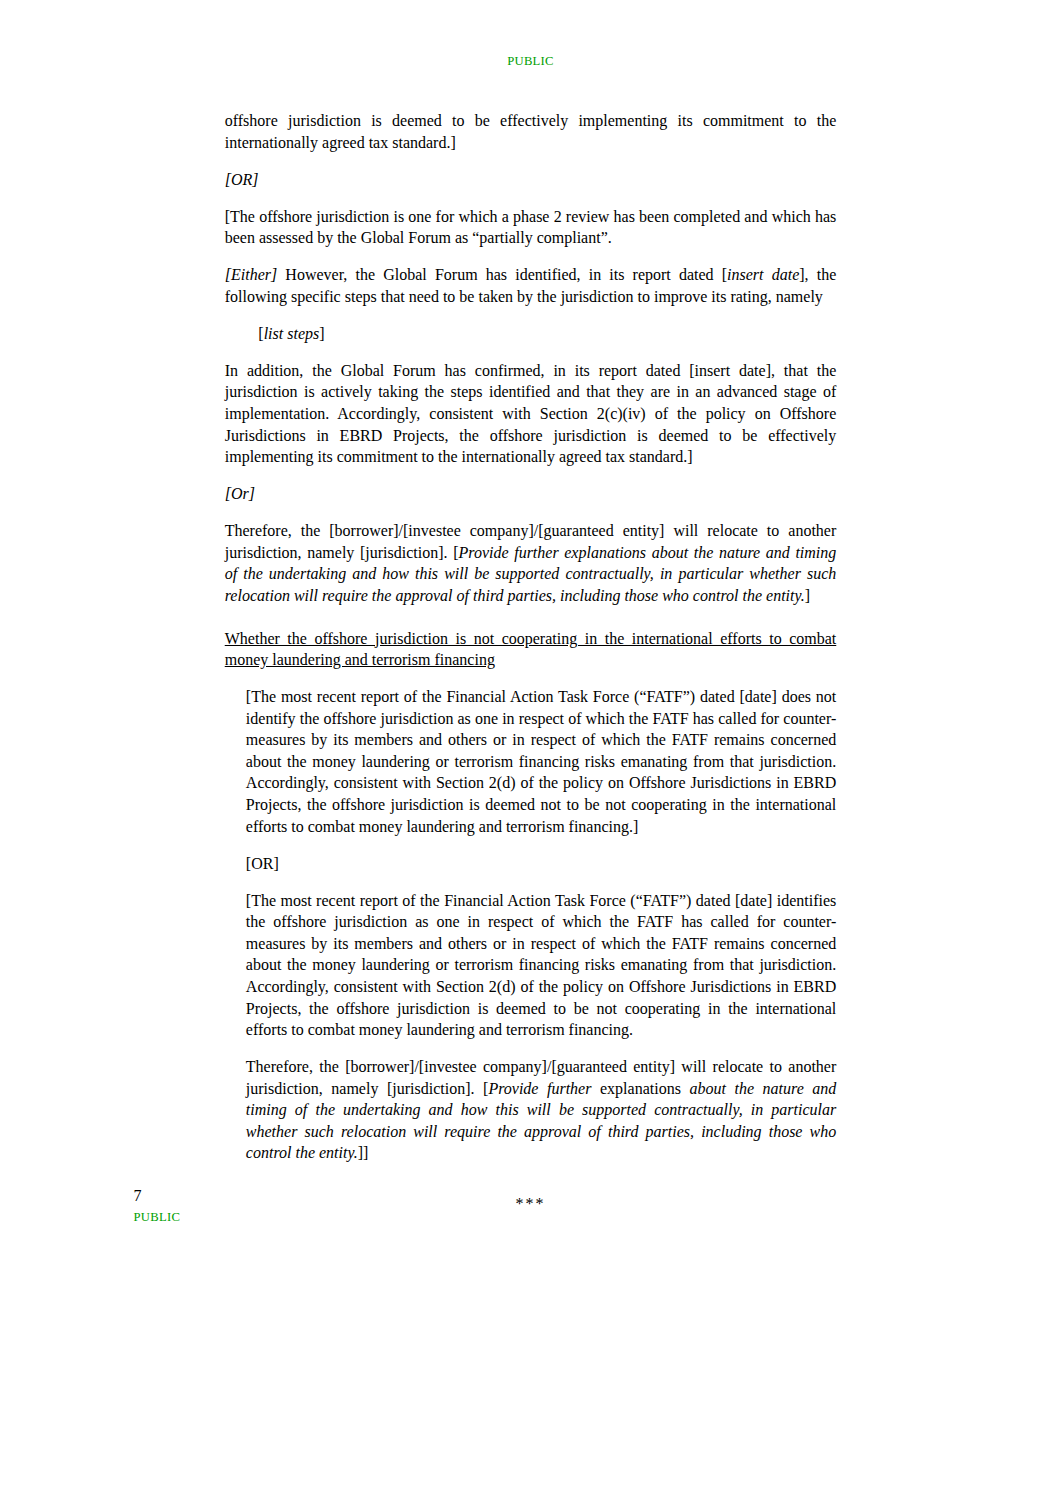PUBLIC
offshore jurisdiction is deemed to be effectively implementing its commitment to the internationally agreed tax standard.]
[OR]
[The offshore jurisdiction is one for which a phase 2 review has been completed and which has been assessed by the Global Forum as “partially compliant”.
[Either] However, the Global Forum has identified, in its report dated [insert date], the following specific steps that need to be taken by the jurisdiction to improve its rating, namely
[list steps]
In addition, the Global Forum has confirmed, in its report dated [insert date], that the jurisdiction is actively taking the steps identified and that they are in an advanced stage of implementation. Accordingly, consistent with Section 2(c)(iv) of the policy on Offshore Jurisdictions in EBRD Projects, the offshore jurisdiction is deemed to be effectively implementing its commitment to the internationally agreed tax standard.]
[Or]
Therefore, the [borrower]/[investee company]/[guaranteed entity] will relocate to another jurisdiction, namely [jurisdiction]. [Provide further explanations about the nature and timing of the undertaking and how this will be supported contractually, in particular whether such relocation will require the approval of third parties, including those who control the entity.]
Whether the offshore jurisdiction is not cooperating in the international efforts to combat money laundering and terrorism financing
[The most recent report of the Financial Action Task Force (“FATF”) dated [date] does not identify the offshore jurisdiction as one in respect of which the FATF has called for counter-measures by its members and others or in respect of which the FATF remains concerned about the money laundering or terrorism financing risks emanating from that jurisdiction. Accordingly, consistent with Section 2(d) of the policy on Offshore Jurisdictions in EBRD Projects, the offshore jurisdiction is deemed not to be not cooperating in the international efforts to combat money laundering and terrorism financing.]
[OR]
[The most recent report of the Financial Action Task Force (“FATF”) dated [date] identifies the offshore jurisdiction as one in respect of which the FATF has called for counter-measures by its members and others or in respect of which the FATF remains concerned about the money laundering or terrorism financing risks emanating from that jurisdiction. Accordingly, consistent with Section 2(d) of the policy on Offshore Jurisdictions in EBRD Projects, the offshore jurisdiction is deemed to be not cooperating in the international efforts to combat money laundering and terrorism financing.
Therefore, the [borrower]/[investee company]/[guaranteed entity] will relocate to another jurisdiction, namely [jurisdiction]. [Provide further explanations about the nature and timing of the undertaking and how this will be supported contractually, in particular whether such relocation will require the approval of third parties, including those who control the entity.]]
***
7
PUBLIC